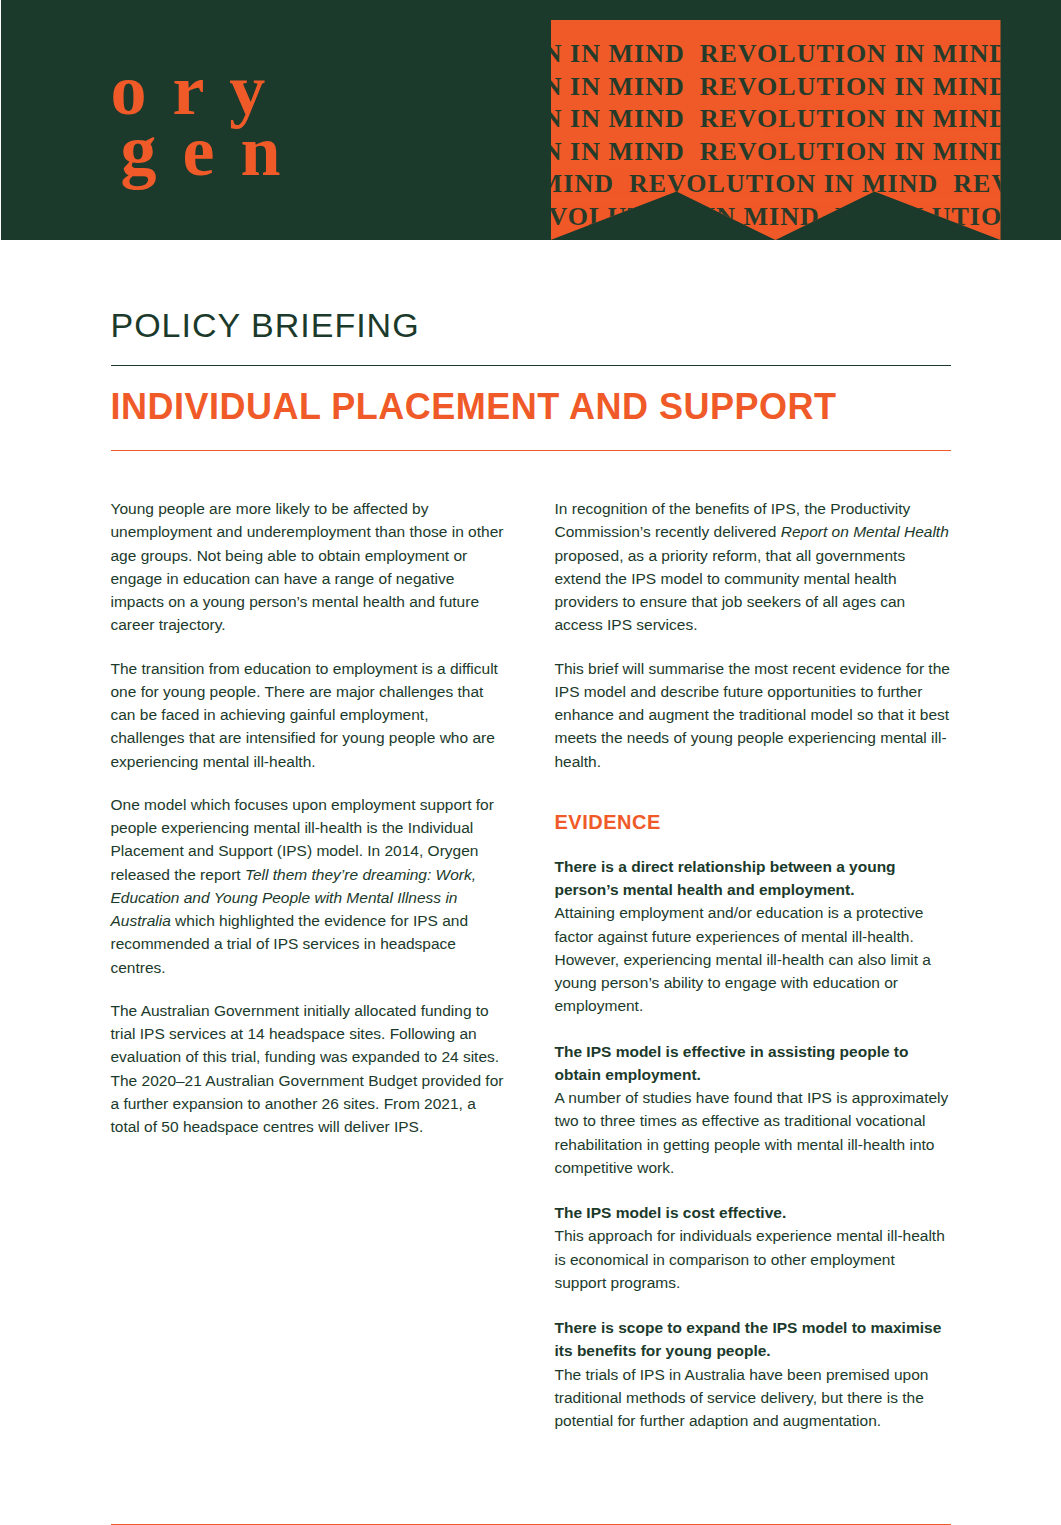o r y g e n
ION IN MIND REVOLUTION IN MIND REV
ION IN MIND REVOLUTION IN MIND REV
ION IN MIND REVOLUTION IN MIND REV
ION IN MIND REVOLUTION IN MIND REV
N MIND REVOLUTION IN MIND REVOLUT
REVOLUTION IN MIND REVOLUTION IN MIND
TION IN MIND REVOLUTION IN MIND REV
POLICY BRIEFING
Individual Placement and Support
Young people are more likely to be affected by unemployment and underemployment than those in other age groups. Not being able to obtain employment or engage in education can have a range of negative impacts on a young person’s mental health and future career trajectory.
The transition from education to employment is a difficult one for young people. There are major challenges that can be faced in achieving gainful employment, challenges that are intensified for young people who are experiencing mental ill-health.
One model which focuses upon employment support for people experiencing mental ill-health is the Individual Placement and Support (IPS) model. In 2014, Orygen released the report Tell them they’re dreaming: Work, Education and Young People with Mental Illness in Australia which highlighted the evidence for IPS and recommended a trial of IPS services in headspace centres.
The Australian Government initially allocated funding to trial IPS services at 14 headspace sites. Following an evaluation of this trial, funding was expanded to 24 sites. The 2020–21 Australian Government Budget provided for a further expansion to another 26 sites. From 2021, a total of 50 headspace centres will deliver IPS.
In recognition of the benefits of IPS, the Productivity Commission’s recently delivered Report on Mental Health proposed, as a priority reform, that all governments extend the IPS model to community mental health providers to ensure that job seekers of all ages can access IPS services.
This brief will summarise the most recent evidence for the IPS model and describe future opportunities to further enhance and augment the traditional model so that it best meets the needs of young people experiencing mental ill-health.
Evidence
There is a direct relationship between a young person’s mental health and employment.
Attaining employment and/or education is a protective factor against future experiences of mental ill-health. However, experiencing mental ill-health can also limit a young person’s ability to engage with education or employment.
The IPS model is effective in assisting people to obtain employment.
A number of studies have found that IPS is approximately two to three times as effective as traditional vocational rehabilitation in getting people with mental ill-health into competitive work.
The IPS model is cost effective.
This approach for individuals experience mental ill-health is economical in comparison to other employment support programs.
There is scope to expand the IPS model to maximise its benefits for young people.
The trials of IPS in Australia have been premised upon traditional methods of service delivery, but there is the potential for further adaption and augmentation.